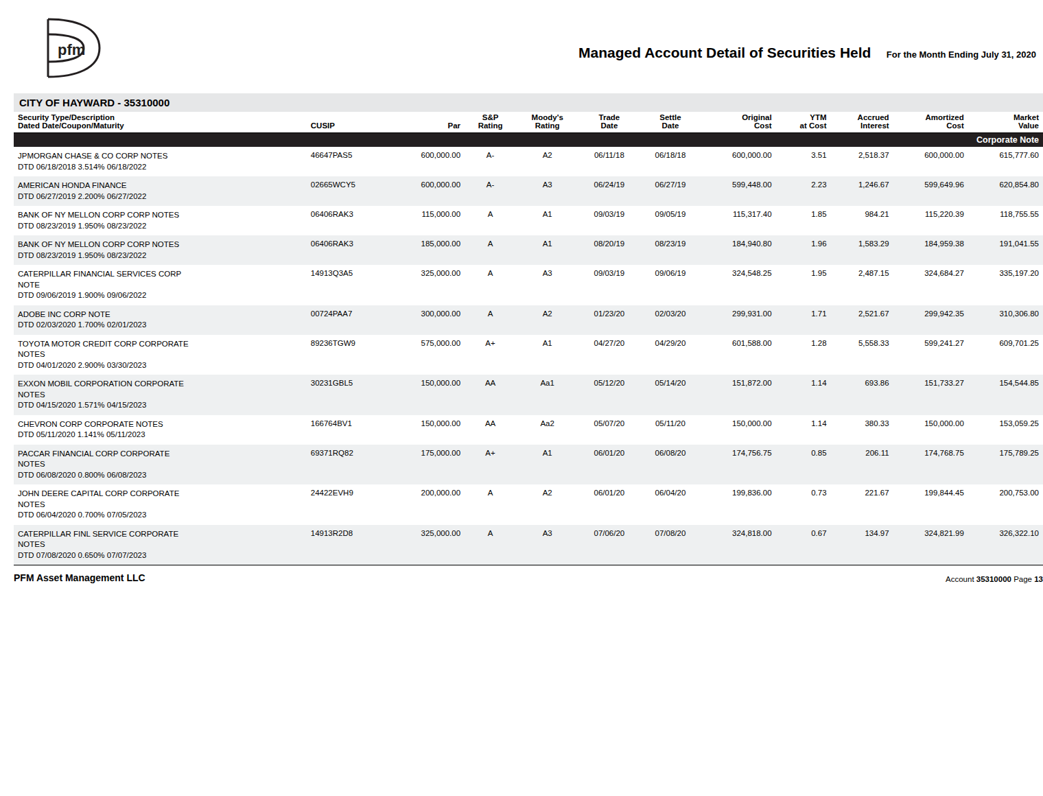pfm
Managed Account Detail of Securities Held
For the Month Ending July 31, 2020
CITY OF HAYWARD - 35310000
| Security Type/Description Dated Date/Coupon/Maturity | CUSIP | Par | S&P Rating | Moody's Rating | Trade Date | Settle Date | Original Cost | YTM at Cost | Accrued Interest | Amortized Cost | Market Value |
| --- | --- | --- | --- | --- | --- | --- | --- | --- | --- | --- | --- |
| Corporate Note |
| JPMORGAN CHASE & CO CORP NOTES DTD 06/18/2018 3.514% 06/18/2022 | 46647PAS5 | 600,000.00 | A- | A2 | 06/11/18 | 06/18/18 | 600,000.00 | 3.51 | 2,518.37 | 600,000.00 | 615,777.60 |
| AMERICAN HONDA FINANCE DTD 06/27/2019 2.200% 06/27/2022 | 02665WCY5 | 600,000.00 | A- | A3 | 06/24/19 | 06/27/19 | 599,448.00 | 2.23 | 1,246.67 | 599,649.96 | 620,854.80 |
| BANK OF NY MELLON CORP CORP NOTES DTD 08/23/2019 1.950% 08/23/2022 | 06406RAK3 | 115,000.00 | A | A1 | 09/03/19 | 09/05/19 | 115,317.40 | 1.85 | 984.21 | 115,220.39 | 118,755.55 |
| BANK OF NY MELLON CORP CORP NOTES DTD 08/23/2019 1.950% 08/23/2022 | 06406RAK3 | 185,000.00 | A | A1 | 08/20/19 | 08/23/19 | 184,940.80 | 1.96 | 1,583.29 | 184,959.38 | 191,041.55 |
| CATERPILLAR FINANCIAL SERVICES CORP NOTE DTD 09/06/2019 1.900% 09/06/2022 | 14913Q3A5 | 325,000.00 | A | A3 | 09/03/19 | 09/06/19 | 324,548.25 | 1.95 | 2,487.15 | 324,684.27 | 335,197.20 |
| ADOBE INC CORP NOTE DTD 02/03/2020 1.700% 02/01/2023 | 00724PAA7 | 300,000.00 | A | A2 | 01/23/20 | 02/03/20 | 299,931.00 | 1.71 | 2,521.67 | 299,942.35 | 310,306.80 |
| TOYOTA MOTOR CREDIT CORP CORPORATE NOTES DTD 04/01/2020 2.900% 03/30/2023 | 89236TGW9 | 575,000.00 | A+ | A1 | 04/27/20 | 04/29/20 | 601,588.00 | 1.28 | 5,558.33 | 599,241.27 | 609,701.25 |
| EXXON MOBIL CORPORATION CORPORATE NOTES DTD 04/15/2020 1.571% 04/15/2023 | 30231GBL5 | 150,000.00 | AA | Aa1 | 05/12/20 | 05/14/20 | 151,872.00 | 1.14 | 693.86 | 151,733.27 | 154,544.85 |
| CHEVRON CORP CORPORATE NOTES DTD 05/11/2020 1.141% 05/11/2023 | 166764BV1 | 150,000.00 | AA | Aa2 | 05/07/20 | 05/11/20 | 150,000.00 | 1.14 | 380.33 | 150,000.00 | 153,059.25 |
| PACCAR FINANCIAL CORP CORPORATE NOTES DTD 06/08/2020 0.800% 06/08/2023 | 69371RQ82 | 175,000.00 | A+ | A1 | 06/01/20 | 06/08/20 | 174,756.75 | 0.85 | 206.11 | 174,768.75 | 175,789.25 |
| JOHN DEERE CAPITAL CORP CORPORATE NOTES DTD 06/04/2020 0.700% 07/05/2023 | 24422EVH9 | 200,000.00 | A | A2 | 06/01/20 | 06/04/20 | 199,836.00 | 0.73 | 221.67 | 199,844.45 | 200,753.00 |
| CATERPILLAR FINL SERVICE CORPORATE NOTES DTD 07/08/2020 0.650% 07/07/2023 | 14913R2D8 | 325,000.00 | A | A3 | 07/06/20 | 07/08/20 | 324,818.00 | 0.67 | 134.97 | 324,821.99 | 326,322.10 |
PFM Asset Management LLC
Account 35310000 Page 13